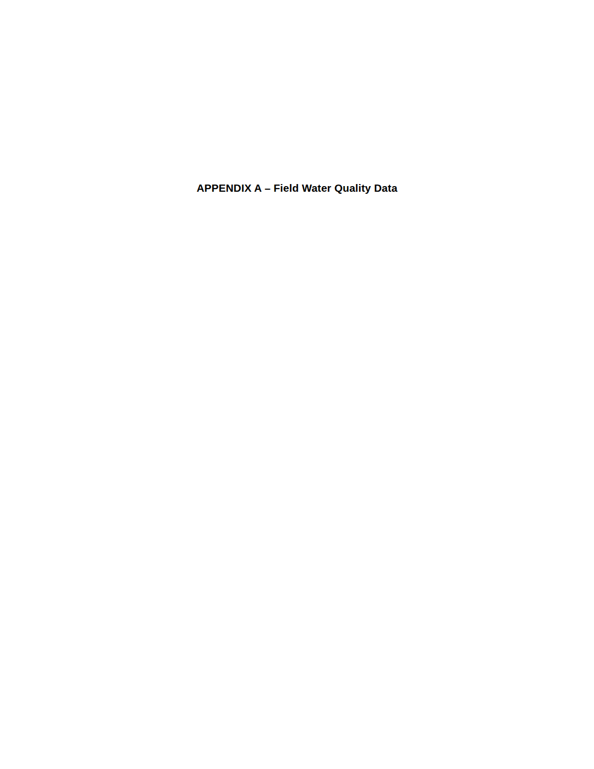APPENDIX A – Field Water Quality Data